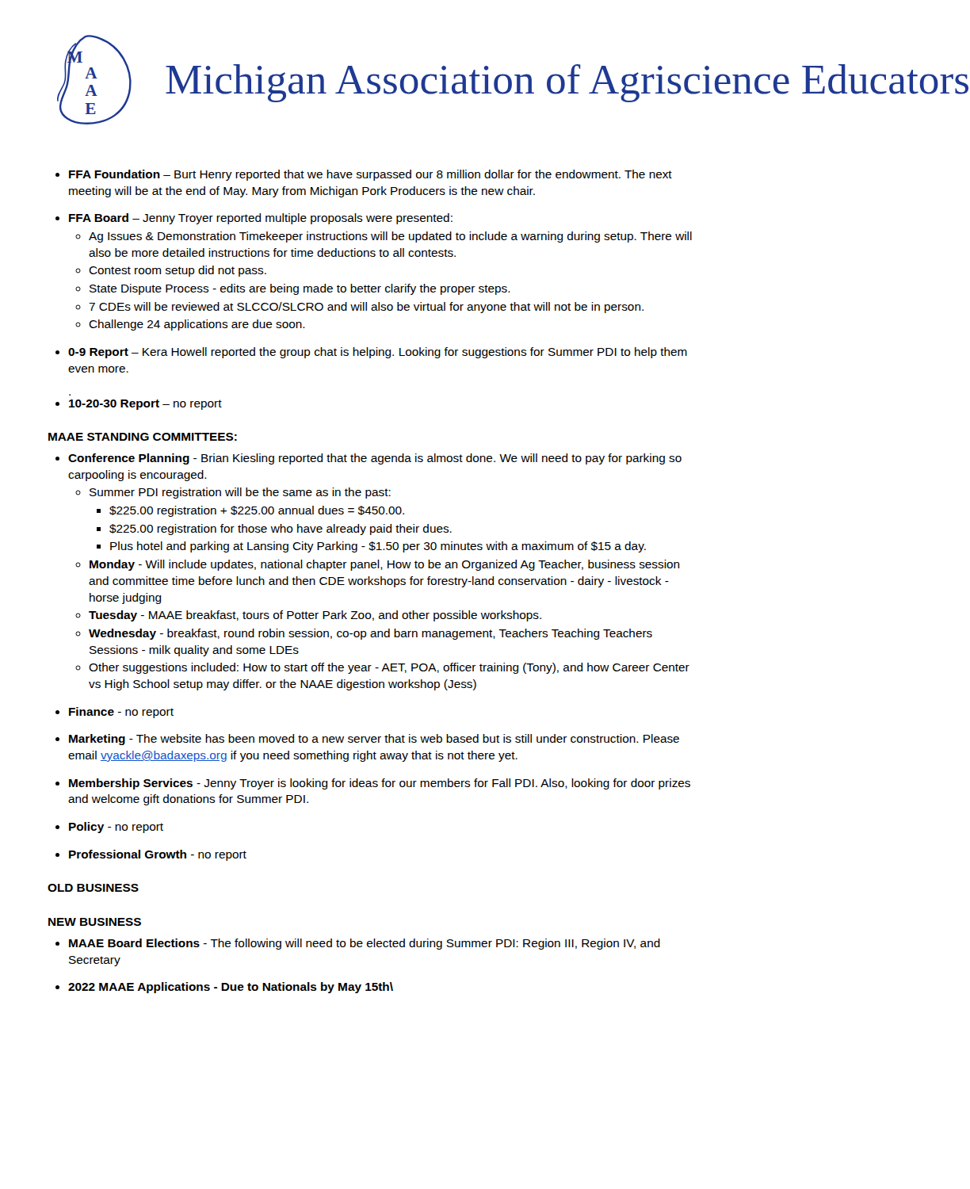M A A E
Michigan Association of Agriscience Educators
FFA Foundation – Burt Henry reported that we have surpassed our 8 million dollar for the endowment. The next meeting will be at the end of May. Mary from Michigan Pork Producers is the new chair.
FFA Board – Jenny Troyer reported multiple proposals were presented:
Ag Issues & Demonstration Timekeeper instructions will be updated to include a warning during setup. There will also be more detailed instructions for time deductions to all contests.
Contest room setup did not pass.
State Dispute Process - edits are being made to better clarify the proper steps.
7 CDEs will be reviewed at SLCCO/SLCRO and will also be virtual for anyone that will not be in person.
Challenge 24 applications are due soon.
0-9 Report – Kera Howell reported the group chat is helping. Looking for suggestions for Summer PDI to help them even more.
.
10-20-30 Report – no report
MAAE STANDING COMMITTEES:
Conference Planning - Brian Kiesling reported that the agenda is almost done. We will need to pay for parking so carpooling is encouraged.
Summer PDI registration will be the same as in the past:
$225.00 registration + $225.00 annual dues = $450.00.
$225.00 registration for those who have already paid their dues.
Plus hotel and parking at Lansing City Parking - $1.50 per 30 minutes with a maximum of $15 a day.
Monday - Will include updates, national chapter panel, How to be an Organized Ag Teacher, business session and committee time before lunch and then CDE workshops for forestry-land conservation - dairy - livestock - horse judging
Tuesday - MAAE breakfast, tours of Potter Park Zoo, and other possible workshops.
Wednesday - breakfast, round robin session, co-op and barn management, Teachers Teaching Teachers Sessions - milk quality and some LDEs
Other suggestions included: How to start off the year - AET, POA, officer training (Tony), and how Career Center vs High School setup may differ. or the NAAE digestion workshop (Jess)
Finance - no report
Marketing - The website has been moved to a new server that is web based but is still under construction. Please email vyackle@badaxeps.org if you need something right away that is not there yet.
Membership Services - Jenny Troyer is looking for ideas for our members for Fall PDI. Also, looking for door prizes and welcome gift donations for Summer PDI.
Policy - no report
Professional Growth - no report
OLD BUSINESS
NEW BUSINESS
MAAE Board Elections - The following will need to be elected during Summer PDI: Region III, Region IV, and Secretary
2022 MAAE Applications - Due to Nationals by May 15th\